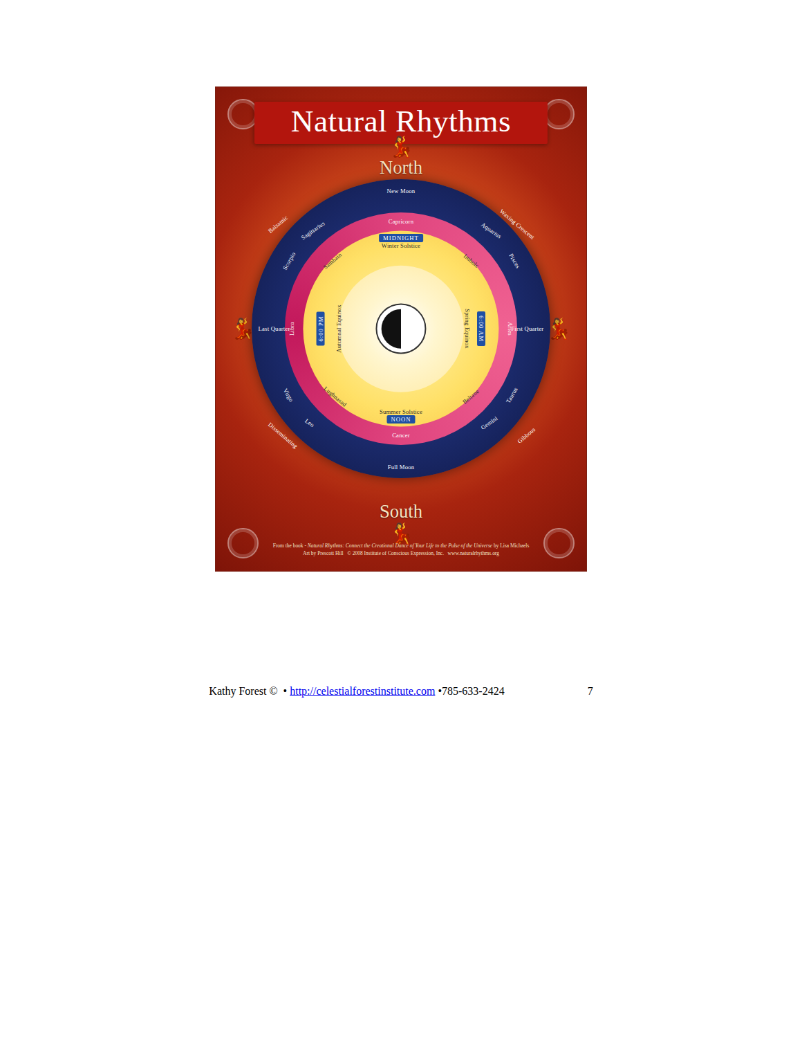Natural Rhythms
💃 💃 💃 💃
North
South
West
East
New Moon
Full Moon
Waxing Crescent
Balsamic
Last Quarter
First Quarter
Gibbous
Disseminating
Capricorn
Aquarius
Pisces
Aries
Taurus
Gemini
Cancer
Leo
Virgo
Libra
Scorpio
Sagittarius
Winter Solstice
Summer Solstice
Autumnal Equinox
Spring Equinox
Samhain
Imbolc
Beltane
Lughnasad
MIDNIGHT
NOON
6:00 PM
6:00 AM
From the book - Natural Rhythms: Connect the Creational Dance of Your Life to the Pulse of the Universe by Lisa Michaels
Art by Prescott Hill © 2008 Institute of Conscious Expression, Inc. www.naturalrhythms.org
Kathy Forest © • http://celestialforestinstitute.com •785-633-2424 7